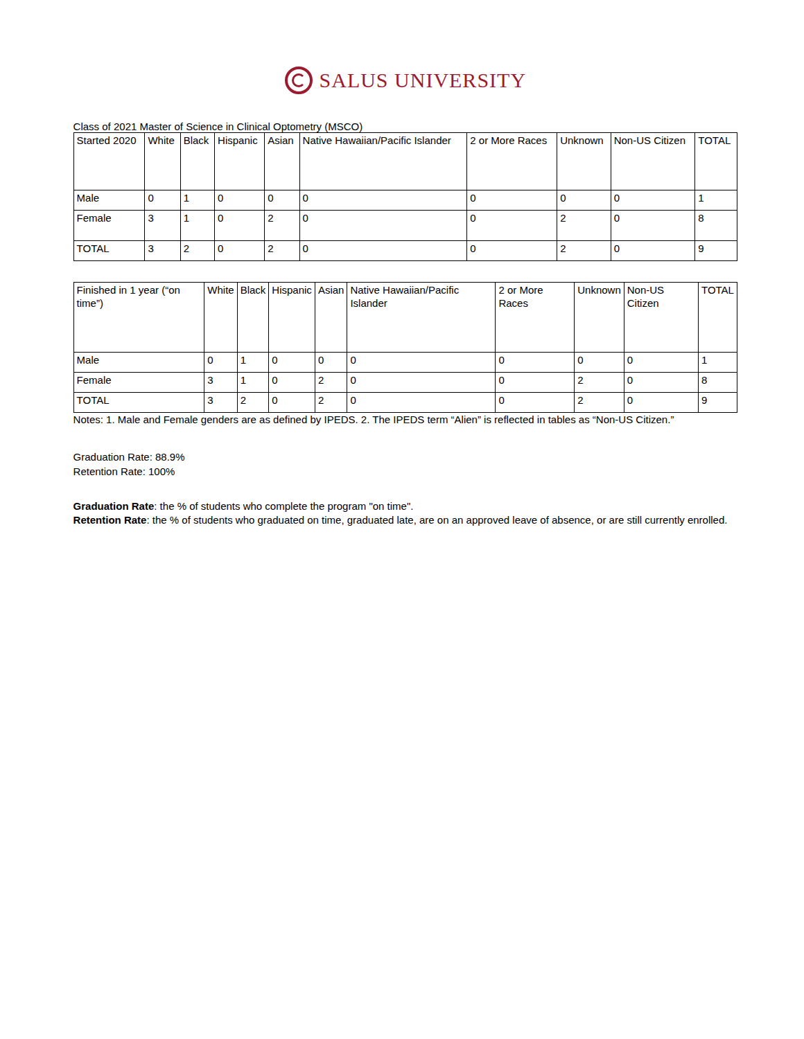SALUS UNIVERSITY
Class of 2021 Master of Science in Clinical Optometry (MSCO)
| Started 2020 | White | Black | Hispanic | Asian | Native Hawaiian/Pacific Islander | 2 or More Races | Unknown | Non-US Citizen | TOTAL |
| --- | --- | --- | --- | --- | --- | --- | --- | --- | --- |
| Male | 0 | 1 | 0 | 0 | 0 | 0 | 0 | 0 | 1 |
| Female | 3 | 1 | 0 | 2 | 0 | 0 | 2 | 0 | 8 |
| TOTAL | 3 | 2 | 0 | 2 | 0 | 0 | 2 | 0 | 9 |
| Finished in 1 year (“on time”) | White | Black | Hispanic | Asian | Native Hawaiian/Pacific Islander | 2 or More Races | Unknown | Non-US Citizen | TOTAL |
| --- | --- | --- | --- | --- | --- | --- | --- | --- | --- |
| Male | 0 | 1 | 0 | 0 | 0 | 0 | 0 | 0 | 1 |
| Female | 3 | 1 | 0 | 2 | 0 | 0 | 2 | 0 | 8 |
| TOTAL | 3 | 2 | 0 | 2 | 0 | 0 | 2 | 0 | 9 |
Notes: 1. Male and Female genders are as defined by IPEDS. 2. The IPEDS term “Alien” is reflected in tables as “Non-US Citizen.”
Graduation Rate: 88.9%
Retention Rate: 100%
Graduation Rate: the % of students who complete the program "on time".
Retention Rate: the % of students who graduated on time, graduated late, are on an approved leave of absence, or are still currently enrolled.